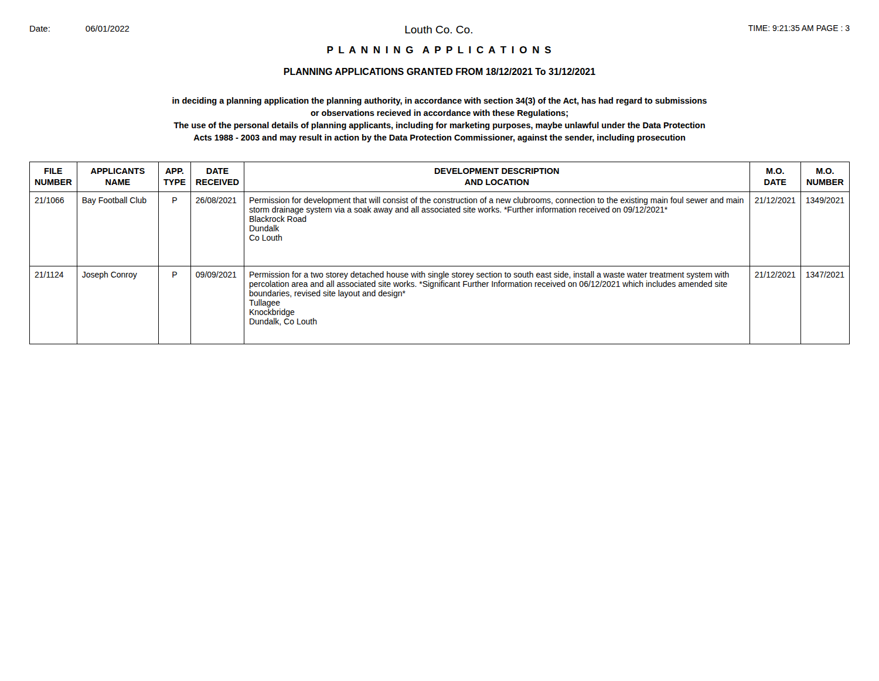Date: 06/01/2022
Louth Co. Co.
TIME: 9:21:35 AM PAGE : 3
P L A N N I N G A P P L I C A T I O N S
PLANNING APPLICATIONS GRANTED FROM 18/12/2021 To 31/12/2021
in deciding a planning application the planning authority, in accordance with section 34(3) of the Act, has had regard to submissions
or observations recieved in accordance with these Regulations;
The use of the personal details of planning applicants, including for marketing purposes, maybe unlawful under the Data Protection
Acts 1988 - 2003 and may result in action by the Data Protection Commissioner, against the sender, including prosecution
| FILE NUMBER | APPLICANTS NAME | APP. TYPE | DATE RECEIVED | DEVELOPMENT DESCRIPTION AND LOCATION | M.O. DATE | M.O. NUMBER |
| --- | --- | --- | --- | --- | --- | --- |
| 21/1066 | Bay Football Club | P | 26/08/2021 | Permission for development that will consist of the construction of a new clubrooms, connection to the existing main foul sewer and main storm drainage system via a soak away and all associated site works. *Further information received on 09/12/2021* Blackrock Road Dundalk Co Louth | 21/12/2021 | 1349/2021 |
| 21/1124 | Joseph Conroy | P | 09/09/2021 | Permission for a two storey detached house with single storey section to south east side, install a waste water treatment system with percolation area and all associated site works. *Significant Further Information received on 06/12/2021 which includes amended site boundaries, revised site layout and design* Tullagee Knockbridge Dundalk, Co Louth | 21/12/2021 | 1347/2021 |